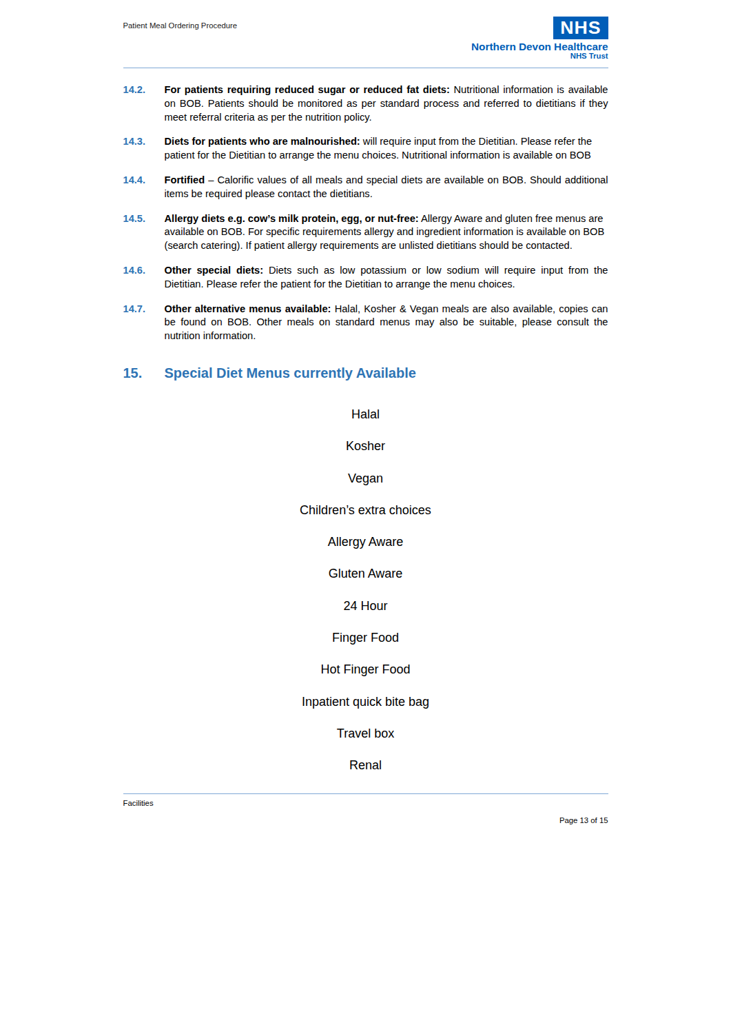Patient Meal Ordering Procedure
NHS
Northern Devon Healthcare
NHS Trust
14.2.
For patients requiring reduced sugar or reduced fat diets: Nutritional information is available on BOB. Patients should be monitored as per standard process and referred to dietitians if they meet referral criteria as per the nutrition policy.
14.3.
Diets for patients who are malnourished: will require input from the Dietitian. Please refer the patient for the Dietitian to arrange the menu choices. Nutritional information is available on BOB
14.4.
Fortified – Calorific values of all meals and special diets are available on BOB. Should additional items be required please contact the dietitians.
14.5.
Allergy diets e.g. cow’s milk protein, egg, or nut-free: Allergy Aware and gluten free menus are available on BOB. For specific requirements allergy and ingredient information is available on BOB (search catering). If patient allergy requirements are unlisted dietitians should be contacted.
14.6.
Other special diets: Diets such as low potassium or low sodium will require input from the Dietitian. Please refer the patient for the Dietitian to arrange the menu choices.
14.7.
Other alternative menus available: Halal, Kosher & Vegan meals are also available, copies can be found on BOB. Other meals on standard menus may also be suitable, please consult the nutrition information.
15. Special Diet Menus currently Available
Halal
Kosher
Vegan
Children’s extra choices
Allergy Aware
Gluten Aware
24 Hour
Finger Food
Hot Finger Food
Inpatient quick bite bag
Travel box
Renal
Facilities
Page 13 of 15